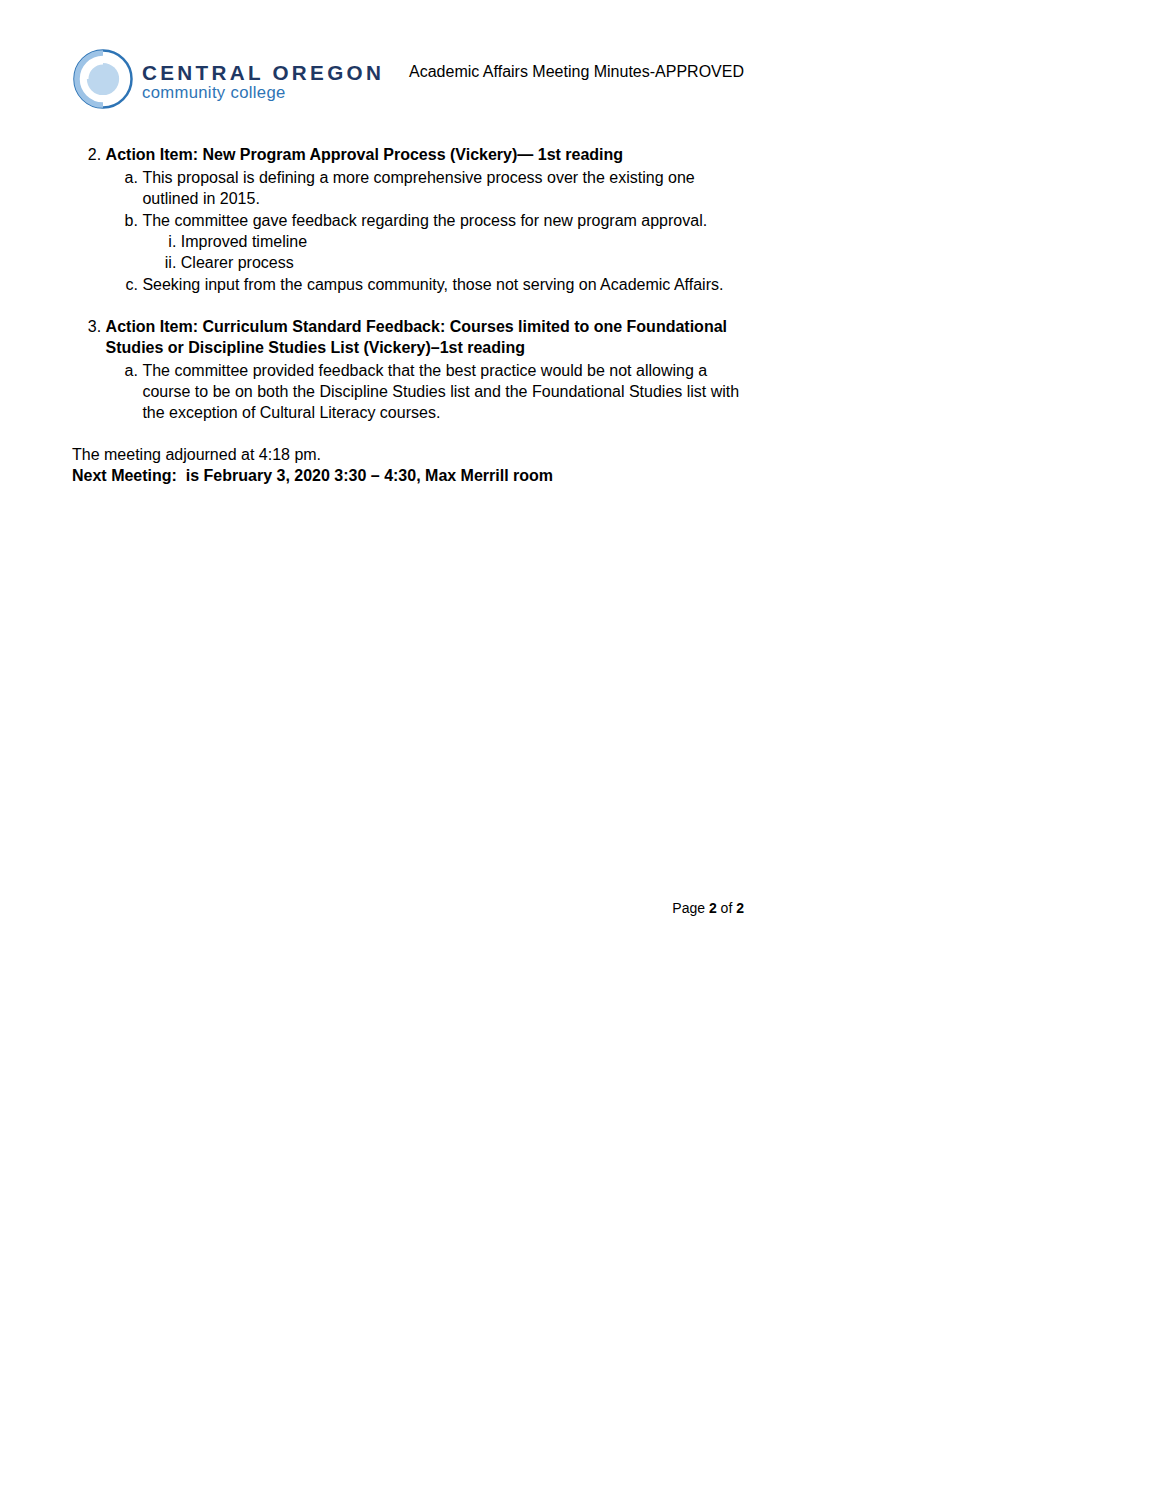CENTRAL OREGON
community college
Academic Affairs Meeting Minutes-APPROVED
Action Item: New Program Approval Process (Vickery)— 1st reading
This proposal is defining a more comprehensive process over the existing one outlined in 2015.
The committee gave feedback regarding the process for new program approval.
Improved timeline
Clearer process
Seeking input from the campus community, those not serving on Academic Affairs.
Action Item: Curriculum Standard Feedback: Courses limited to one Foundational Studies or Discipline Studies List (Vickery)–1st reading
The committee provided feedback that the best practice would be not allowing a course to be on both the Discipline Studies list and the Foundational Studies list with the exception of Cultural Literacy courses.
The meeting adjourned at 4:18 pm.
Next Meeting: is February 3, 2020 3:30 – 4:30, Max Merrill room
Page 2 of 2